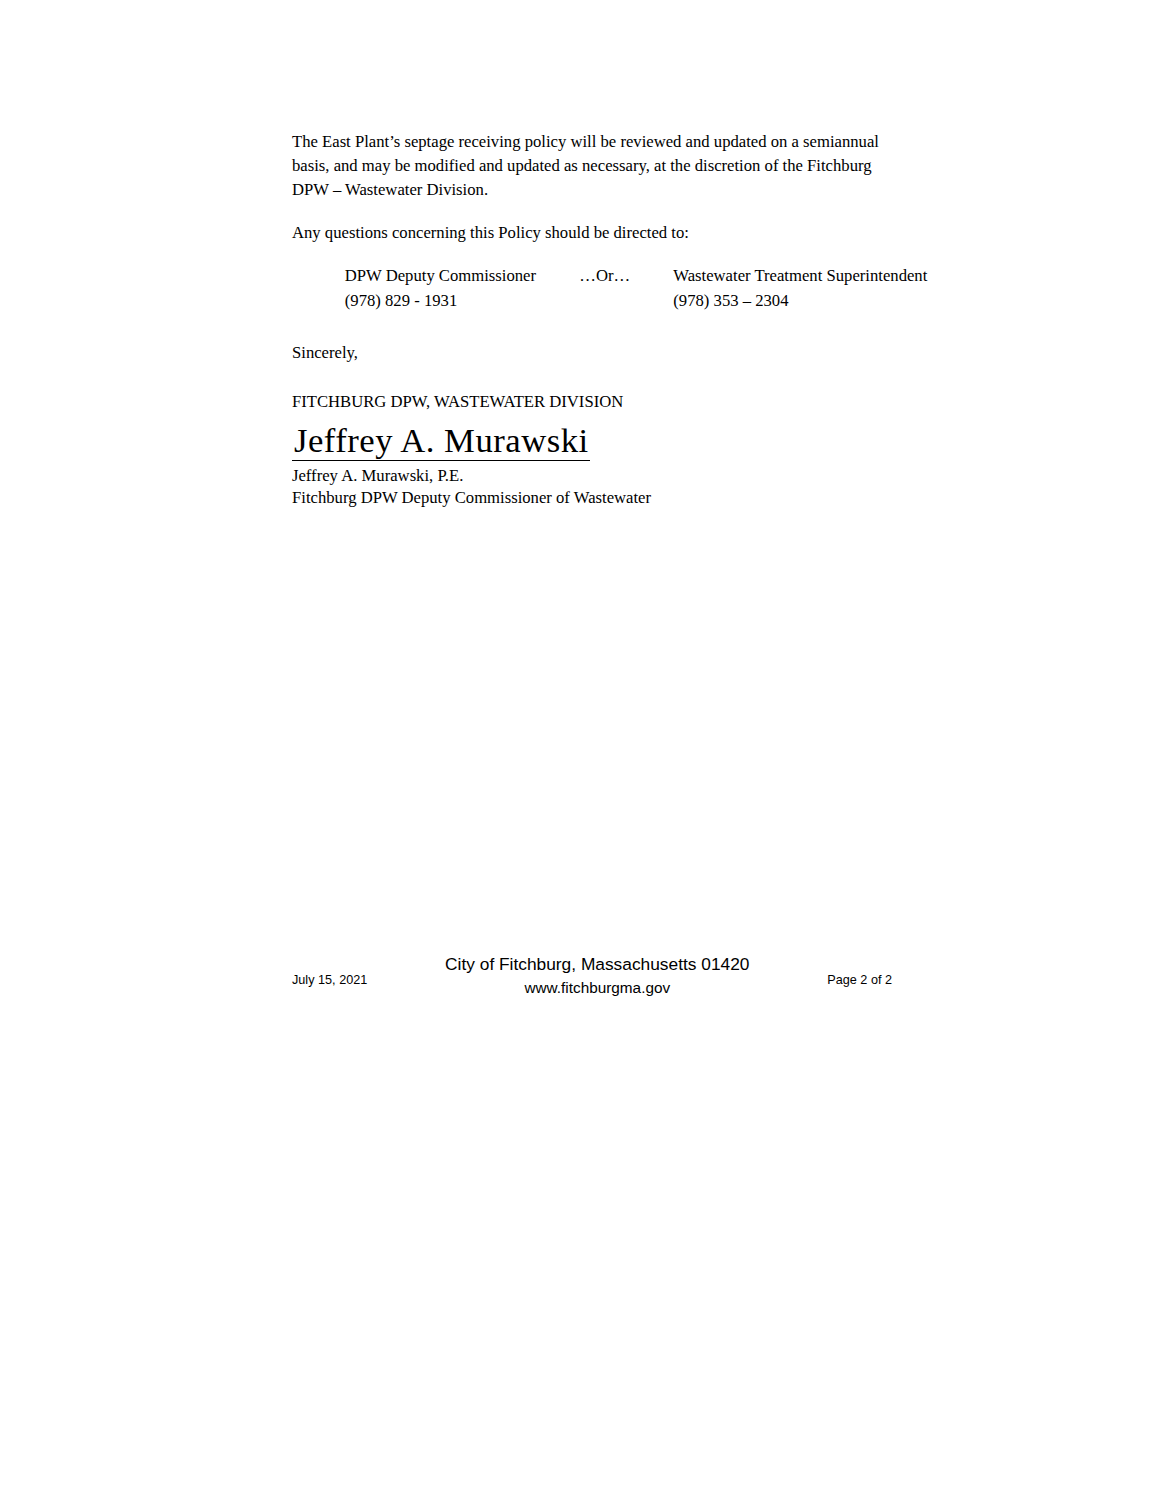The East Plant’s septage receiving policy will be reviewed and updated on a semiannual basis, and may be modified and updated as necessary, at the discretion of the Fitchburg DPW – Wastewater Division.
Any questions concerning this Policy should be directed to:
| DPW Deputy Commissioner | …Or… | Wastewater Treatment Superintendent |
| (978) 829 - 1931 | | (978) 353 – 2304 |
Sincerely,
FITCHBURG DPW, WASTEWATER DIVISION
Jeffrey A. Murawski
Jeffrey A. Murawski, P.E.
Fitchburg DPW Deputy Commissioner of Wastewater
July 15, 2021
City of Fitchburg, Massachusetts 01420
www.fitchburgma.gov
Page 2 of 2